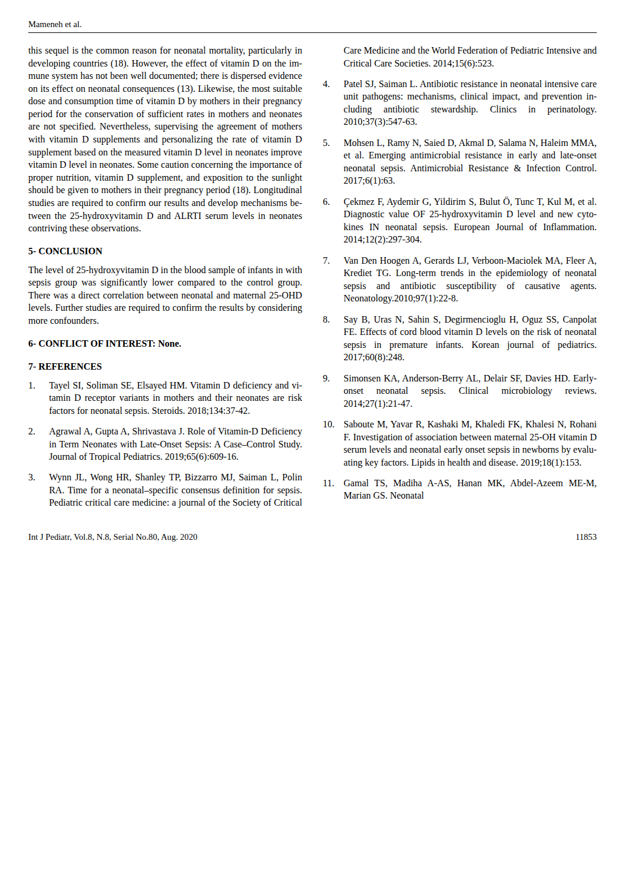Mameneh et al.
this sequel is the common reason for neonatal mortality, particularly in developing countries (18). However, the effect of vitamin D on the immune system has not been well documented; there is dispersed evidence on its effect on neonatal consequences (13). Likewise, the most suitable dose and consumption time of vitamin D by mothers in their pregnancy period for the conservation of sufficient rates in mothers and neonates are not specified. Nevertheless, supervising the agreement of mothers with vitamin D supplements and personalizing the rate of vitamin D supplement based on the measured vitamin D level in neonates improve vitamin D level in neonates. Some caution concerning the importance of proper nutrition, vitamin D supplement, and exposition to the sunlight should be given to mothers in their pregnancy period (18). Longitudinal studies are required to confirm our results and develop mechanisms between the 25-hydroxyvitamin D and ALRTI serum levels in neonates contriving these observations.
5- CONCLUSION
The level of 25-hydroxyvitamin D in the blood sample of infants in with sepsis group was significantly lower compared to the control group. There was a direct correlation between neonatal and maternal 25-OHD levels. Further studies are required to confirm the results by considering more confounders.
6- CONFLICT OF INTEREST: None.
7- REFERENCES
1.
Tayel SI, Soliman SE, Elsayed HM. Vitamin D deficiency and vitamin D receptor variants in mothers and their neonates are risk factors for neonatal sepsis. Steroids. 2018;134:37-42.
2.
Agrawal A, Gupta A, Shrivastava J. Role of Vitamin-D Deficiency in Term Neonates with Late-Onset Sepsis: A Case–Control Study. Journal of Tropical Pediatrics. 2019;65(6):609-16.
3.
Wynn JL, Wong HR, Shanley TP, Bizzarro MJ, Saiman L, Polin RA. Time for a neonatal–specific consensus definition for sepsis. Pediatric critical care medicine: a journal of the Society of Critical Care Medicine and the World Federation of Pediatric Intensive and Critical Care Societies. 2014;15(6):523.
4.
Patel SJ, Saiman L. Antibiotic resistance in neonatal intensive care unit pathogens: mechanisms, clinical impact, and prevention including antibiotic stewardship. Clinics in perinatology. 2010;37(3):547-63.
5.
Mohsen L, Ramy N, Saied D, Akmal D, Salama N, Haleim MMA, et al. Emerging antimicrobial resistance in early and late-onset neonatal sepsis. Antimicrobial Resistance & Infection Control. 2017;6(1):63.
6.
Çekmez F, Aydemir G, Yildirim S, Bulut Ö, Tunc T, Kul M, et al. Diagnostic value OF 25-hydroxyvitamin D level and new cytokines IN neonatal sepsis. European Journal of Inflammation. 2014;12(2):297-304.
7.
Van Den Hoogen A, Gerards LJ, Verboon-Maciolek MA, Fleer A, Krediet TG. Long-term trends in the epidemiology of neonatal sepsis and antibiotic susceptibility of causative agents. Neonatology.2010;97(1):22-8.
8.
Say B, Uras N, Sahin S, Degirmencioglu H, Oguz SS, Canpolat FE. Effects of cord blood vitamin D levels on the risk of neonatal sepsis in premature infants. Korean journal of pediatrics. 2017;60(8):248.
9.
Simonsen KA, Anderson-Berry AL, Delair SF, Davies HD. Early-onset neonatal sepsis. Clinical microbiology reviews. 2014;27(1):21-47.
10.
Saboute M, Yavar R, Kashaki M, Khaledi FK, Khalesi N, Rohani F. Investigation of association between maternal 25-OH vitamin D serum levels and neonatal early onset sepsis in newborns by evaluating key factors. Lipids in health and disease. 2019;18(1):153.
11.
Gamal TS, Madiha A-AS, Hanan MK, Abdel-Azeem ME-M, Marian GS. Neonatal
Int J Pediatr, Vol.8, N.8, Serial No.80, Aug. 2020
11853